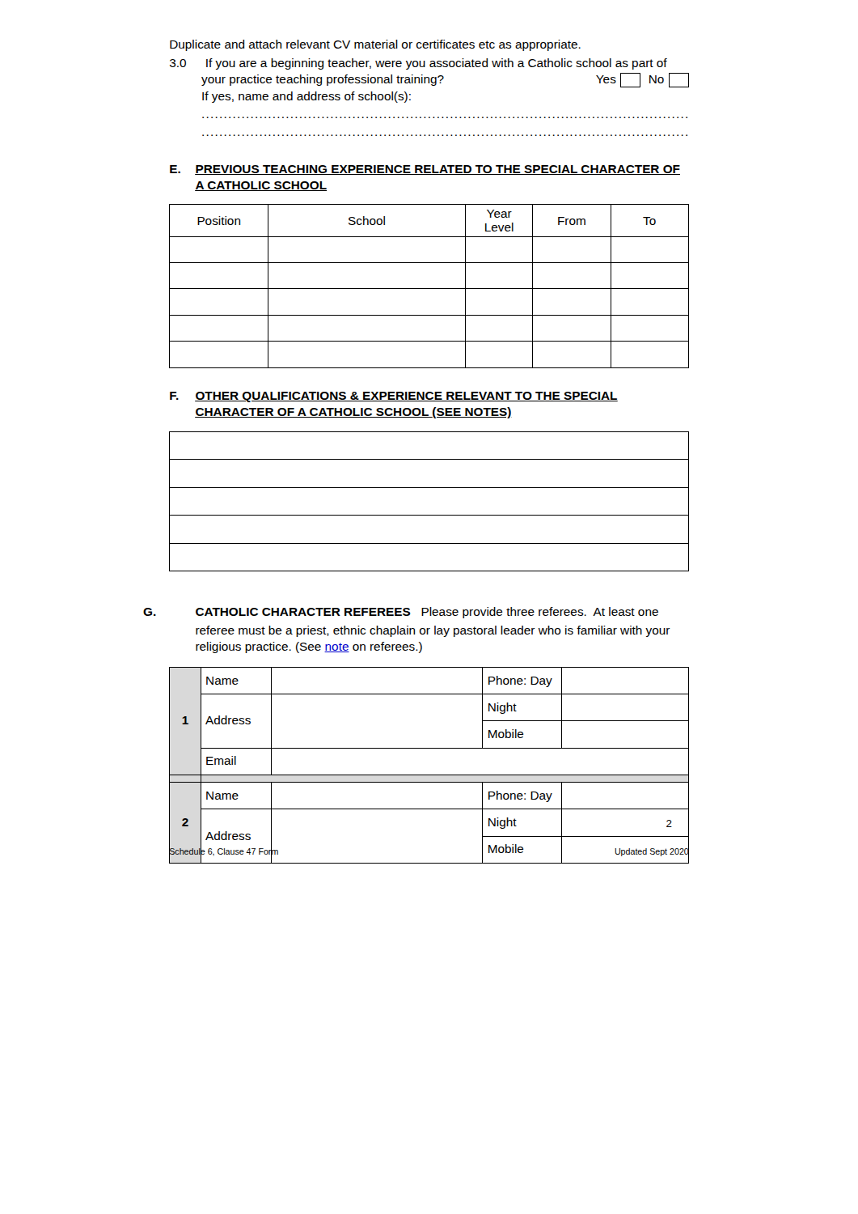Duplicate and attach relevant CV material or certificates etc as appropriate.
3.0
If you are a beginning teacher, were you associated with a Catholic school as part of
your practice teaching professional training?
Yes No
If yes, name and address of school(s):
.........................................................................................................................................
.........................................................................................................................................
E. PREVIOUS TEACHING EXPERIENCE RELATED TO THE SPECIAL CHARACTER OF A CATHOLIC SCHOOL
| Position | School | Year Level | From | To |
| --- | --- | --- | --- | --- |
F. OTHER QUALIFICATIONS & EXPERIENCE RELEVANT TO THE SPECIAL CHARACTER OF A CATHOLIC SCHOOL (See Notes)
G. CATHOLIC CHARACTER REFEREES Please provide three referees. At least one
referee must be a priest, ethnic chaplain or lay pastoral leader who is familiar with your religious practice. (See note on referees.)
| 1 | Name | | Phone: Day | |
| Address | | Night | |
| Mobile | |
| Email | |
| 2 | Name | | Phone: Day | |
| Address | | Night | |
| Mobile | |
2
Schedule 6, Clause 47 Form Updated Sept 2020